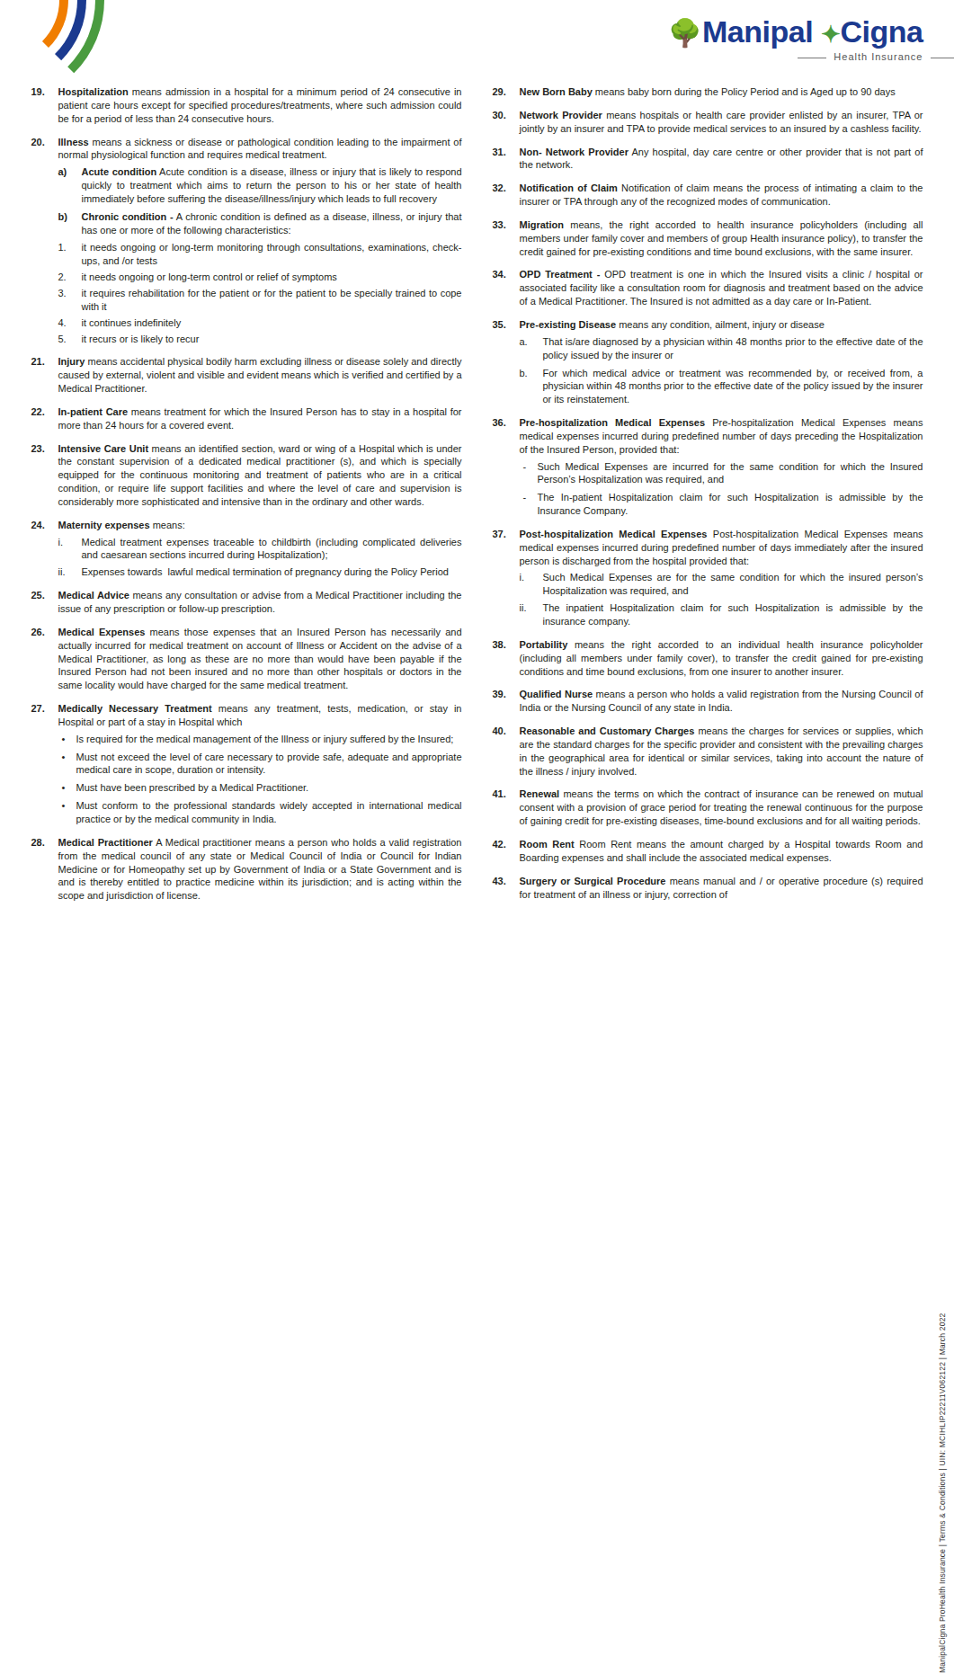🌳Manipal ✦Cigna
Health Insurance
19. Hospitalization means admission in a hospital for a minimum period of 24 consecutive in patient care hours except for specified procedures/treatments, where such admission could be for a period of less than 24 consecutive hours.
20. Illness means a sickness or disease or pathological condition leading to the impairment of normal physiological function and requires medical treatment.
a) Acute condition Acute condition is a disease, illness or injury that is likely to respond quickly to treatment which aims to return the person to his or her state of health immediately before suffering the disease/illness/injury which leads to full recovery
b) Chronic condition - A chronic condition is defined as a disease, illness, or injury that has one or more of the following characteristics:
1. it needs ongoing or long-term monitoring through consultations, examinations, check-ups, and /or tests
2. it needs ongoing or long-term control or relief of symptoms
3. it requires rehabilitation for the patient or for the patient to be specially trained to cope with it
4. it continues indefinitely
5. it recurs or is likely to recur
21. Injury means accidental physical bodily harm excluding illness or disease solely and directly caused by external, violent and visible and evident means which is verified and certified by a Medical Practitioner.
22. In-patient Care means treatment for which the Insured Person has to stay in a hospital for more than 24 hours for a covered event.
23. Intensive Care Unit means an identified section, ward or wing of a Hospital which is under the constant supervision of a dedicated medical practitioner (s), and which is specially equipped for the continuous monitoring and treatment of patients who are in a critical condition, or require life support facilities and where the level of care and supervision is considerably more sophisticated and intensive than in the ordinary and other wards.
24. Maternity expenses means:
i. Medical treatment expenses traceable to childbirth (including complicated deliveries and caesarean sections incurred during Hospitalization);
ii. Expenses towards lawful medical termination of pregnancy during the Policy Period
25. Medical Advice means any consultation or advise from a Medical Practitioner including the issue of any prescription or follow-up prescription.
26. Medical Expenses means those expenses that an Insured Person has necessarily and actually incurred for medical treatment on account of Illness or Accident on the advise of a Medical Practitioner, as long as these are no more than would have been payable if the Insured Person had not been insured and no more than other hospitals or doctors in the same locality would have charged for the same medical treatment.
27. Medically Necessary Treatment means any treatment, tests, medication, or stay in Hospital or part of a stay in Hospital which
Is required for the medical management of the Illness or injury suffered by the Insured;
Must not exceed the level of care necessary to provide safe, adequate and appropriate medical care in scope, duration or intensity.
Must have been prescribed by a Medical Practitioner.
Must conform to the professional standards widely accepted in international medical practice or by the medical community in India.
28. Medical Practitioner A Medical practitioner means a person who holds a valid registration from the medical council of any state or Medical Council of India or Council for Indian Medicine or for Homeopathy set up by Government of India or a State Government and is and is thereby entitled to practice medicine within its jurisdiction; and is acting within the scope and jurisdiction of license.
29. New Born Baby means baby born during the Policy Period and is Aged up to 90 days
30. Network Provider means hospitals or health care provider enlisted by an insurer, TPA or jointly by an insurer and TPA to provide medical services to an insured by a cashless facility.
31. Non- Network Provider Any hospital, day care centre or other provider that is not part of the network.
32. Notification of Claim Notification of claim means the process of intimating a claim to the insurer or TPA through any of the recognized modes of communication.
33. Migration means, the right accorded to health insurance policyholders (including all members under family cover and members of group Health insurance policy), to transfer the credit gained for pre-existing conditions and time bound exclusions, with the same insurer.
34. OPD Treatment - OPD treatment is one in which the Insured visits a clinic / hospital or associated facility like a consultation room for diagnosis and treatment based on the advice of a Medical Practitioner. The Insured is not admitted as a day care or In-Patient.
35. Pre-existing Disease means any condition, ailment, injury or disease
a. That is/are diagnosed by a physician within 48 months prior to the effective date of the policy issued by the insurer or
b. For which medical advice or treatment was recommended by, or received from, a physician within 48 months prior to the effective date of the policy issued by the insurer or its reinstatement.
36. Pre-hospitalization Medical Expenses Pre-hospitalization Medical Expenses means medical expenses incurred during predefined number of days preceding the Hospitalization of the Insured Person, provided that:
Such Medical Expenses are incurred for the same condition for which the Insured Person’s Hospitalization was required, and
The In-patient Hospitalization claim for such Hospitalization is admissible by the Insurance Company.
37. Post-hospitalization Medical Expenses Post-hospitalization Medical Expenses means medical expenses incurred during predefined number of days immediately after the insured person is discharged from the hospital provided that:
i. Such Medical Expenses are for the same condition for which the insured person’s Hospitalization was required, and
ii. The inpatient Hospitalization claim for such Hospitalization is admissible by the insurance company.
38. Portability means the right accorded to an individual health insurance policyholder (including all members under family cover), to transfer the credit gained for pre-existing conditions and time bound exclusions, from one insurer to another insurer.
39. Qualified Nurse means a person who holds a valid registration from the Nursing Council of India or the Nursing Council of any state in India.
40. Reasonable and Customary Charges means the charges for services or supplies, which are the standard charges for the specific provider and consistent with the prevailing charges in the geographical area for identical or similar services, taking into account the nature of the illness / injury involved.
41. Renewal means the terms on which the contract of insurance can be renewed on mutual consent with a provision of grace period for treating the renewal continuous for the purpose of gaining credit for pre-existing diseases, time-bound exclusions and for all waiting periods.
42. Room Rent Room Rent means the amount charged by a Hospital towards Room and Boarding expenses and shall include the associated medical expenses.
43. Surgery or Surgical Procedure means manual and / or operative procedure (s) required for treatment of an illness or injury, correction of
ManipalCigna ProHealth Insurance | Terms & Conditions | UIN: MCIHLIP22211V062122 | March 2022